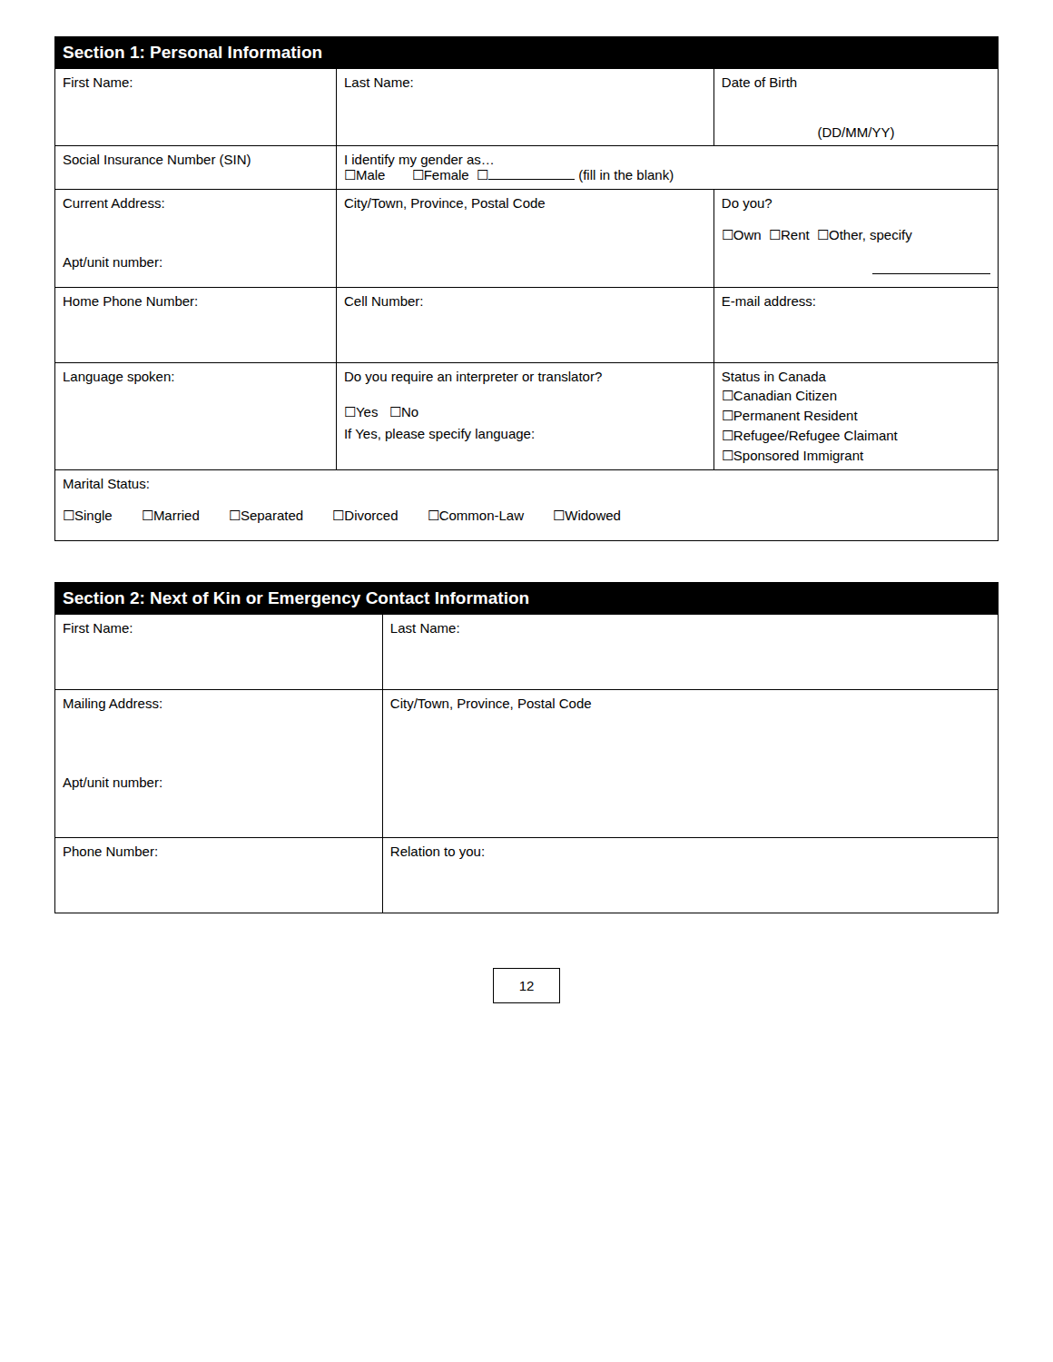| Section 1: Personal Information | |
| First Name: | Last Name: | Date of Birth (DD/MM/YY) |
| Social Insurance Number (SIN) | I identify my gender as… ☐Male ☐Female ☐ (fill in the blank) |
| Current Address: Apt/unit number: | City/Town, Province, Postal Code | Do you? ☐Own ☐Rent ☐Other, specify |
| Home Phone Number: | Cell Number: | E-mail address: |
| Language spoken: | Do you require an interpreter or translator? ☐Yes ☐No If Yes, please specify language: | Status in Canada ☐Canadian Citizen ☐Permanent Resident ☐Refugee/Refugee Claimant ☐Sponsored Immigrant |
| Marital Status: ☐Single ☐Married ☐Separated ☐Divorced ☐Common-Law ☐Widowed |
| Section 2: Next of Kin or Emergency Contact Information |
| First Name: | Last Name: |
| Mailing Address: Apt/unit number: | City/Town, Province, Postal Code |
| Phone Number: | Relation to you: |
12